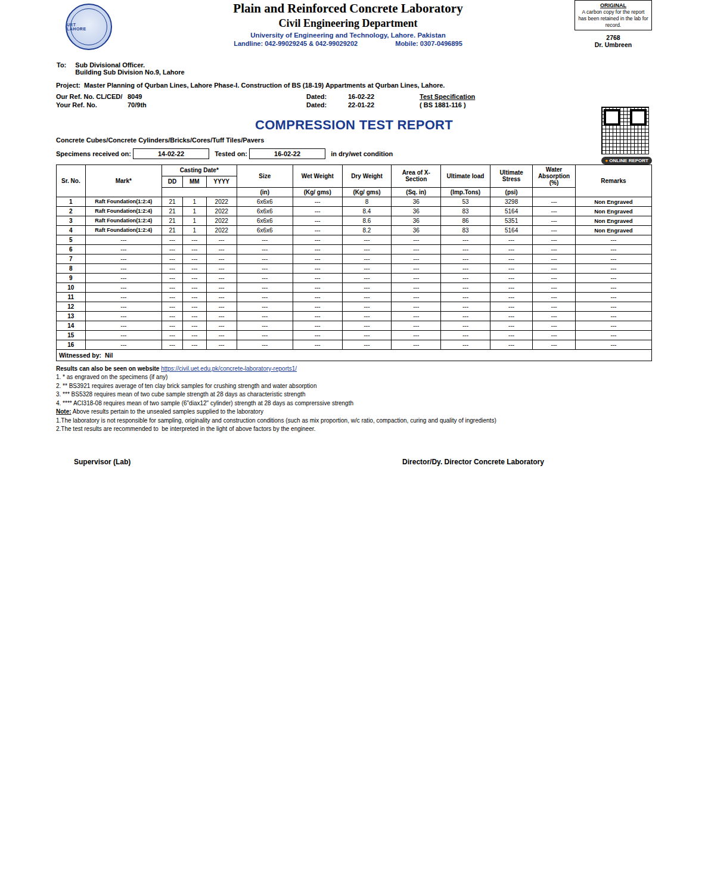UET
LAHORE
Plain and Reinforced Concrete Laboratory
Civil Engineering Department
University of Engineering and Technology, Lahore. Pakistan
Landline: 042-99029245 & 042-99029202 Mobile: 0307-0496895
ORIGINAL
A carbon copy for the report has been retained in the lab for record.
2768
Dr. Umbreen
| To: | Sub Divisional Officer. Building Sub Division No.9, Lahore |
Project: Master Planning of Qurban Lines, Lahore Phase-I. Construction of BS (18-19) Appartments at Qurban Lines, Lahore.
| Our Ref. No. CL/CED/ | 8049 | | Dated: | 16-02-22 | Test Specification |
| Your Ref. No. | 70/9th | | Dated: | 22-01-22 | ( BS 1881-116 ) |
COMPRESSION TEST REPORT
Concrete Cubes/Concrete Cylinders/Bricks/Cores/Tuff Tiles/Pavers
● ONLINE REPORT
Specimens received on: 14-02-22 Tested on: 16-02-22 in dry/wet condition
| Sr. No. | Mark* | Casting Date* | Size | Wet Weight | Dry Weight | Area of X-Section | Ultimate load | Ultimate Stress | Water Absorption (%) | Remarks |
| --- | --- | --- | --- | --- | --- | --- | --- | --- | --- | --- |
| DD | MM | YYYY |
| | (in) | (Kg/ gms) | (Kg/ gms) | (Sq. in) | (Imp.Tons) | (psi) | |
| 1 | Raft Foundation(1:2:4) | 21 | 1 | 2022 | 6x6x6 | --- | 8 | 36 | 53 | 3298 | --- | Non Engraved |
| 2 | Raft Foundation(1:2:4) | 21 | 1 | 2022 | 6x6x6 | --- | 8.4 | 36 | 83 | 5164 | --- | Non Engraved |
| 3 | Raft Foundation(1:2:4) | 21 | 1 | 2022 | 6x6x6 | --- | 8.6 | 36 | 86 | 5351 | --- | Non Engraved |
| 4 | Raft Foundation(1:2:4) | 21 | 1 | 2022 | 6x6x6 | --- | 8.2 | 36 | 83 | 5164 | --- | Non Engraved |
| 5 | --- | --- | --- | --- | --- | --- | --- | --- | --- | --- | --- | --- |
| 6 | --- | --- | --- | --- | --- | --- | --- | --- | --- | --- | --- | --- |
| 7 | --- | --- | --- | --- | --- | --- | --- | --- | --- | --- | --- | --- |
| 8 | --- | --- | --- | --- | --- | --- | --- | --- | --- | --- | --- | --- |
| 9 | --- | --- | --- | --- | --- | --- | --- | --- | --- | --- | --- | --- |
| 10 | --- | --- | --- | --- | --- | --- | --- | --- | --- | --- | --- | --- |
| 11 | --- | --- | --- | --- | --- | --- | --- | --- | --- | --- | --- | --- |
| 12 | --- | --- | --- | --- | --- | --- | --- | --- | --- | --- | --- | --- |
| 13 | --- | --- | --- | --- | --- | --- | --- | --- | --- | --- | --- | --- |
| 14 | --- | --- | --- | --- | --- | --- | --- | --- | --- | --- | --- | --- |
| 15 | --- | --- | --- | --- | --- | --- | --- | --- | --- | --- | --- | --- |
| 16 | --- | --- | --- | --- | --- | --- | --- | --- | --- | --- | --- | --- |
Witnessed by: Nil
Results can also be seen on website https://civil.uet.edu.pk/concrete-laboratory-reports1/
1. * as engraved on the specimens (if any)
2. ** BS3921 requires average of ten clay brick samples for crushing strength and water absorption
3. *** BS5328 requires mean of two cube sample strength at 28 days as characteristic strength
4. **** ACI318-08 requires mean of two sample (6"diax12" cylinder) strength at 28 days as comprerssive strength
Note: Above results pertain to the unsealed samples supplied to the laboratory
1.The laboratory is not responsible for sampling, originality and construction conditions (such as mix proportion, w/c ratio, compaction, curing and quality of ingredients)
2.The test results are recommended to be interpreted in the light of above factors by the engineer.
Supervisor (Lab)
Director/Dy. Director Concrete Laboratory